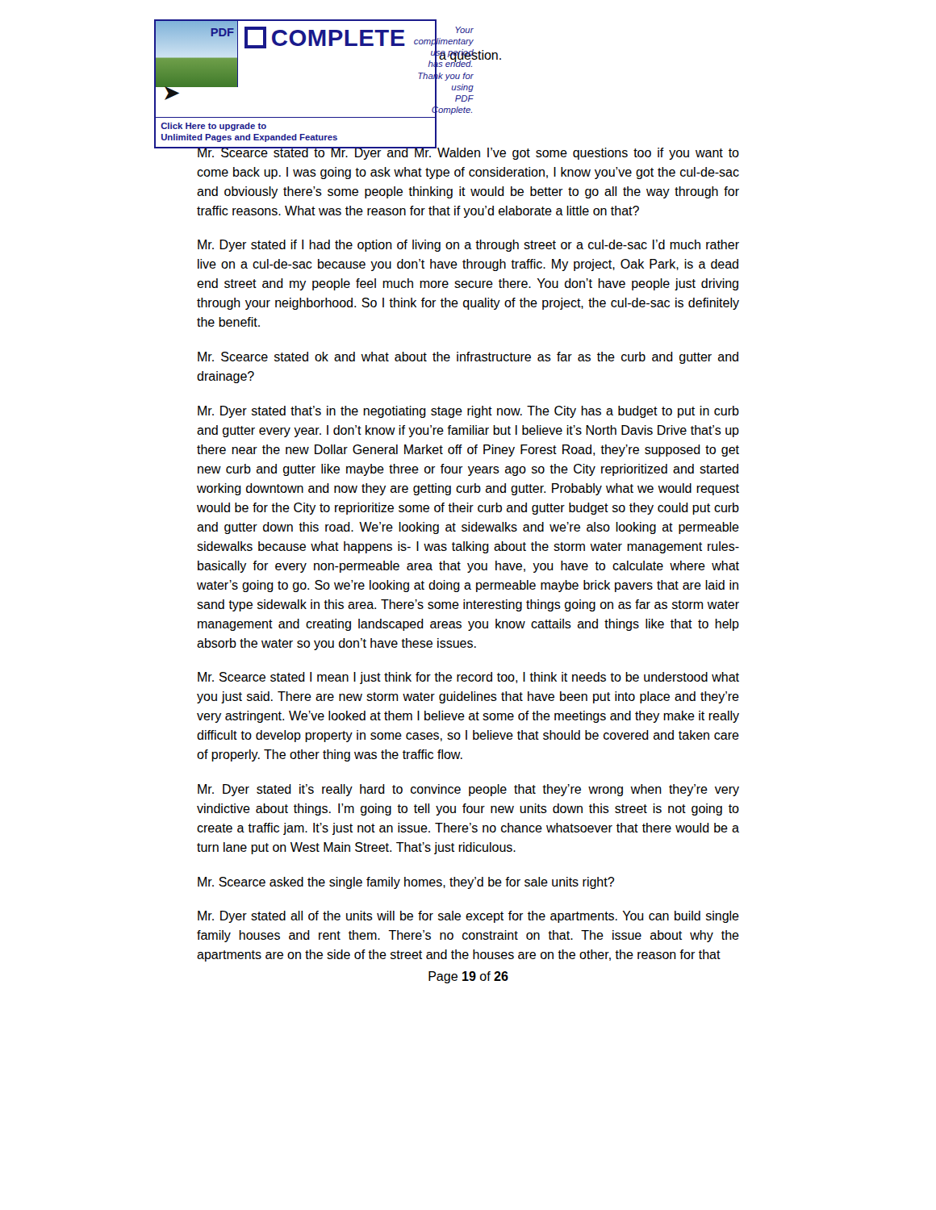e to a question.
ng.
PDF ➤
COMPLETE
Your complimentary
use period has ended.
Thank you for using
PDF Complete.
Click Here to upgrade to
Unlimited Pages and Expanded Features
Mr. Scearce stated to Mr. Dyer and Mr. Walden I’ve got some questions too if you want to come back up. I was going to ask what type of consideration, I know you’ve got the cul-de-sac and obviously there’s some people thinking it would be better to go all the way through for traffic reasons. What was the reason for that if you’d elaborate a little on that?
Mr. Dyer stated if I had the option of living on a through street or a cul-de-sac I’d much rather live on a cul-de-sac because you don’t have through traffic. My project, Oak Park, is a dead end street and my people feel much more secure there. You don’t have people just driving through your neighborhood. So I think for the quality of the project, the cul-de-sac is definitely the benefit.
Mr. Scearce stated ok and what about the infrastructure as far as the curb and gutter and drainage?
Mr. Dyer stated that’s in the negotiating stage right now. The City has a budget to put in curb and gutter every year. I don’t know if you’re familiar but I believe it’s North Davis Drive that’s up there near the new Dollar General Market off of Piney Forest Road, they’re supposed to get new curb and gutter like maybe three or four years ago so the City reprioritized and started working downtown and now they are getting curb and gutter. Probably what we would request would be for the City to reprioritize some of their curb and gutter budget so they could put curb and gutter down this road. We’re looking at sidewalks and we’re also looking at permeable sidewalks because what happens is- I was talking about the storm water management rules- basically for every non-permeable area that you have, you have to calculate where what water’s going to go. So we’re looking at doing a permeable maybe brick pavers that are laid in sand type sidewalk in this area. There’s some interesting things going on as far as storm water management and creating landscaped areas you know cattails and things like that to help absorb the water so you don’t have these issues.
Mr. Scearce stated I mean I just think for the record too, I think it needs to be understood what you just said. There are new storm water guidelines that have been put into place and they’re very astringent. We’ve looked at them I believe at some of the meetings and they make it really difficult to develop property in some cases, so I believe that should be covered and taken care of properly. The other thing was the traffic flow.
Mr. Dyer stated it’s really hard to convince people that they’re wrong when they’re very vindictive about things. I’m going to tell you four new units down this street is not going to create a traffic jam. It’s just not an issue. There’s no chance whatsoever that there would be a turn lane put on West Main Street. That’s just ridiculous.
Mr. Scearce asked the single family homes, they’d be for sale units right?
Mr. Dyer stated all of the units will be for sale except for the apartments. You can build single family houses and rent them. There’s no constraint on that. The issue about why the apartments are on the side of the street and the houses are on the other, the reason for that
Page 19 of 26